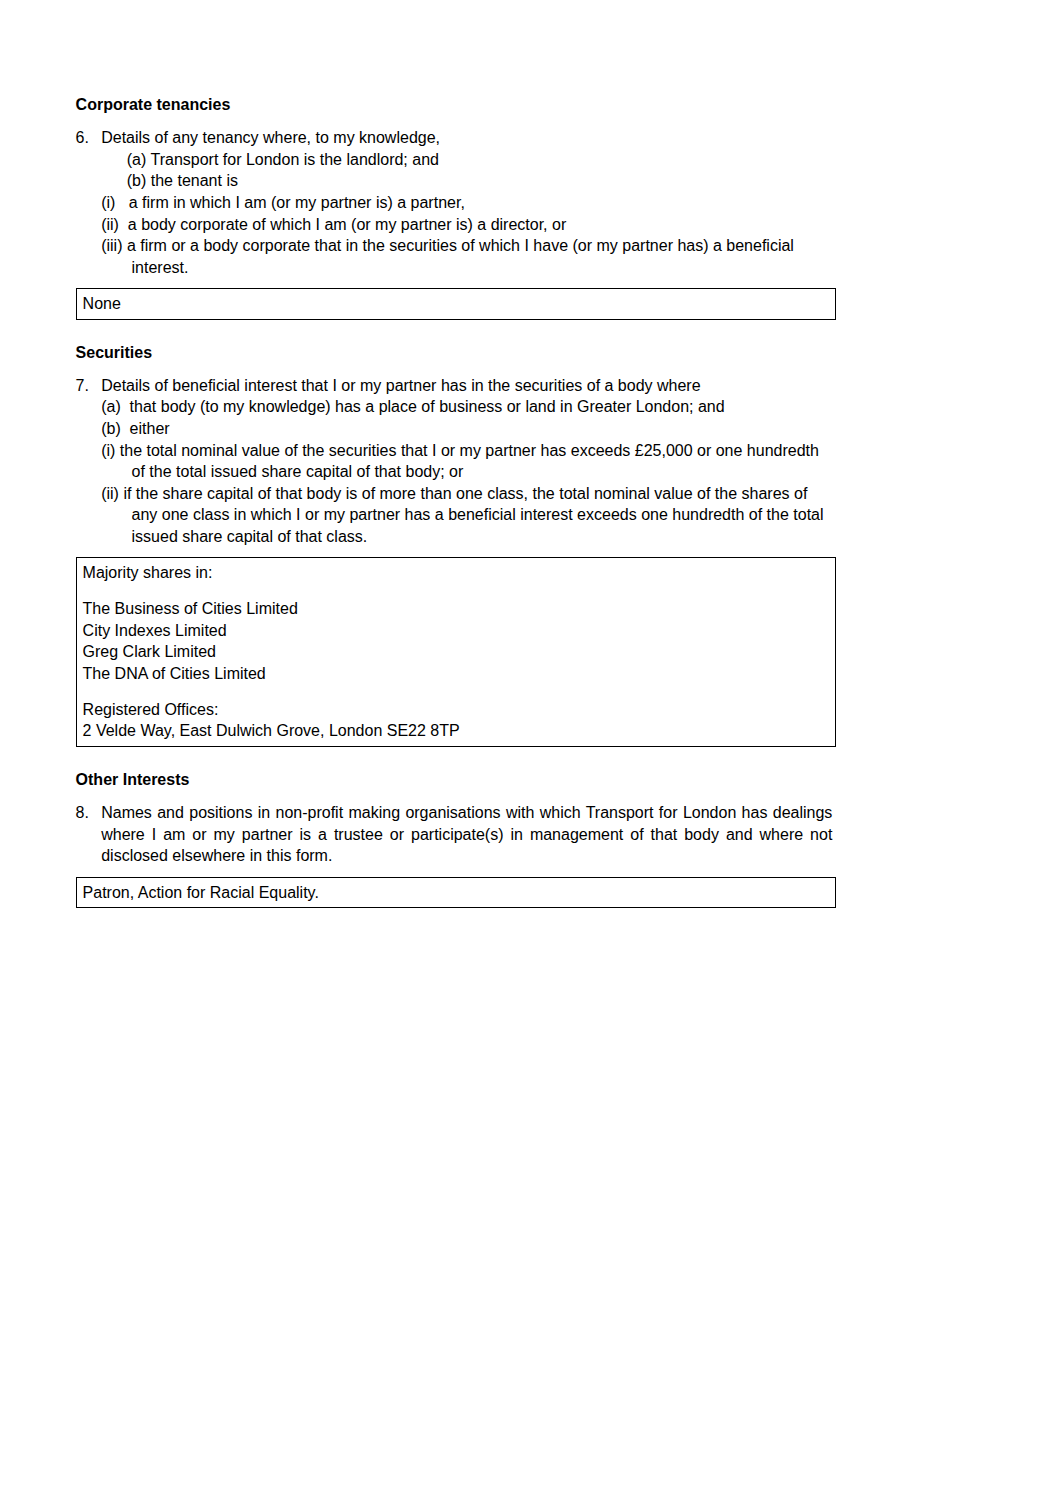Corporate tenancies
6. Details of any tenancy where, to my knowledge,
(a) Transport for London is the landlord; and
(b) the tenant is
(i) a firm in which I am (or my partner is) a partner,
(ii) a body corporate of which I am (or my partner is) a director, or
(iii) a firm or a body corporate that in the securities of which I have (or my partner has) a beneficial interest.
None
Securities
7. Details of beneficial interest that I or my partner has in the securities of a body where
(a) that body (to my knowledge) has a place of business or land in Greater London; and
(b) either
(i) the total nominal value of the securities that I or my partner has exceeds £25,000 or one hundredth of the total issued share capital of that body; or
(ii) if the share capital of that body is of more than one class, the total nominal value of the shares of any one class in which I or my partner has a beneficial interest exceeds one hundredth of the total issued share capital of that class.
Majority shares in:
The Business of Cities Limited
City Indexes Limited
Greg Clark Limited
The DNA of Cities Limited
Registered Offices:
2 Velde Way, East Dulwich Grove, London SE22 8TP
Other Interests
8. Names and positions in non-profit making organisations with which Transport for London has dealings where I am or my partner is a trustee or participate(s) in management of that body and where not disclosed elsewhere in this form.
Patron, Action for Racial Equality.